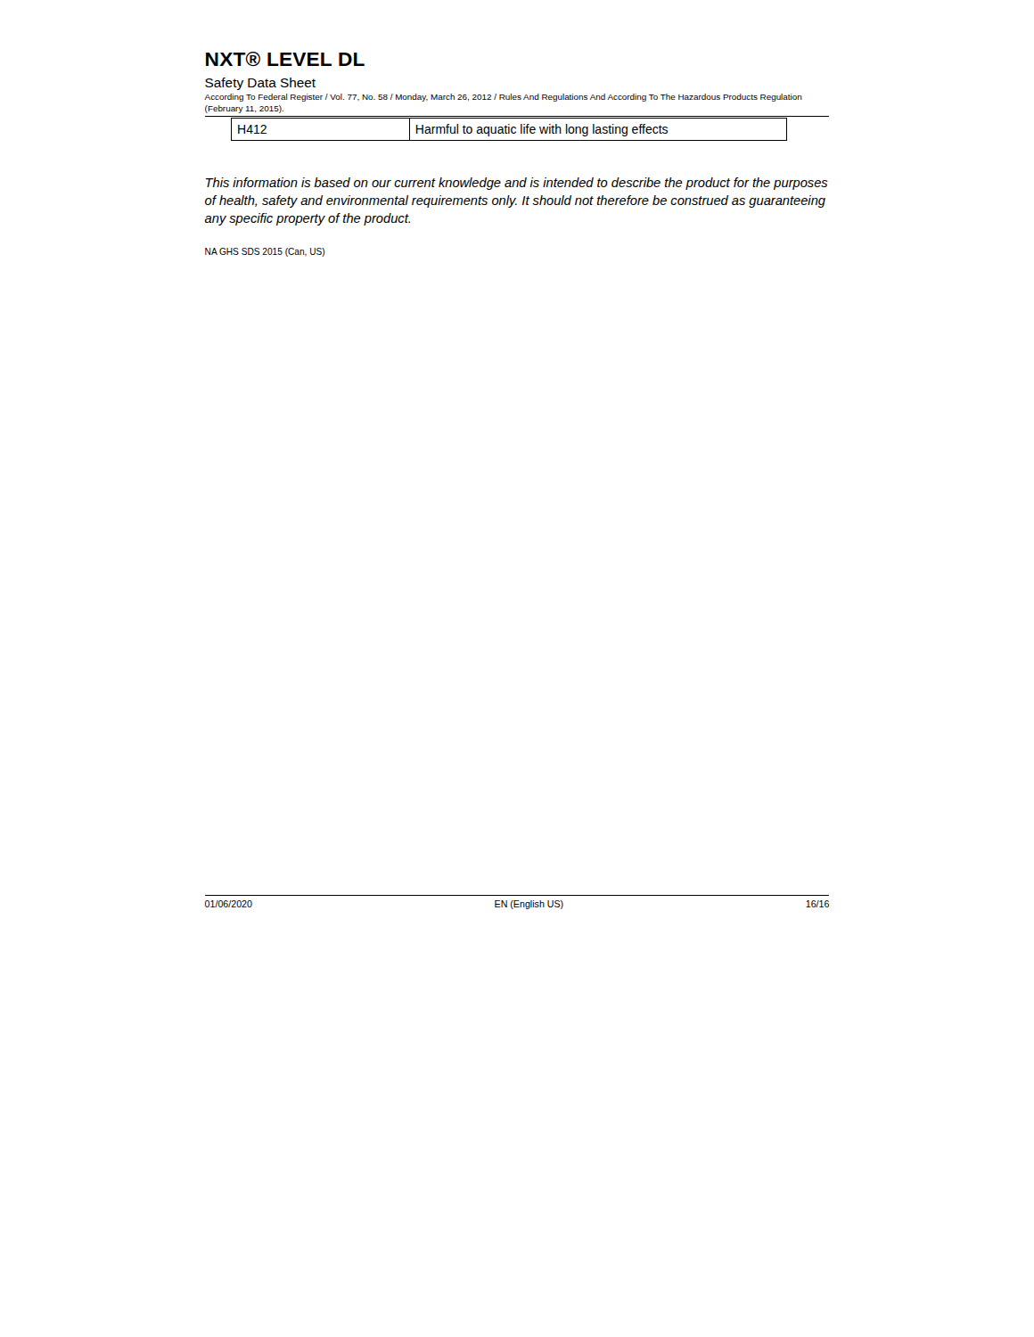NXT® LEVEL DL
Safety Data Sheet
According To Federal Register / Vol. 77, No. 58 / Monday, March 26, 2012 / Rules And Regulations And According To The Hazardous Products Regulation (February 11, 2015).
| H412 | Harmful to aquatic life with long lasting effects |
This information is based on our current knowledge and is intended to describe the product for the purposes of health, safety and environmental requirements only. It should not therefore be construed as guaranteeing any specific property of the product.
NA GHS SDS 2015 (Can, US)
01/06/2020 EN (English US) 16/16